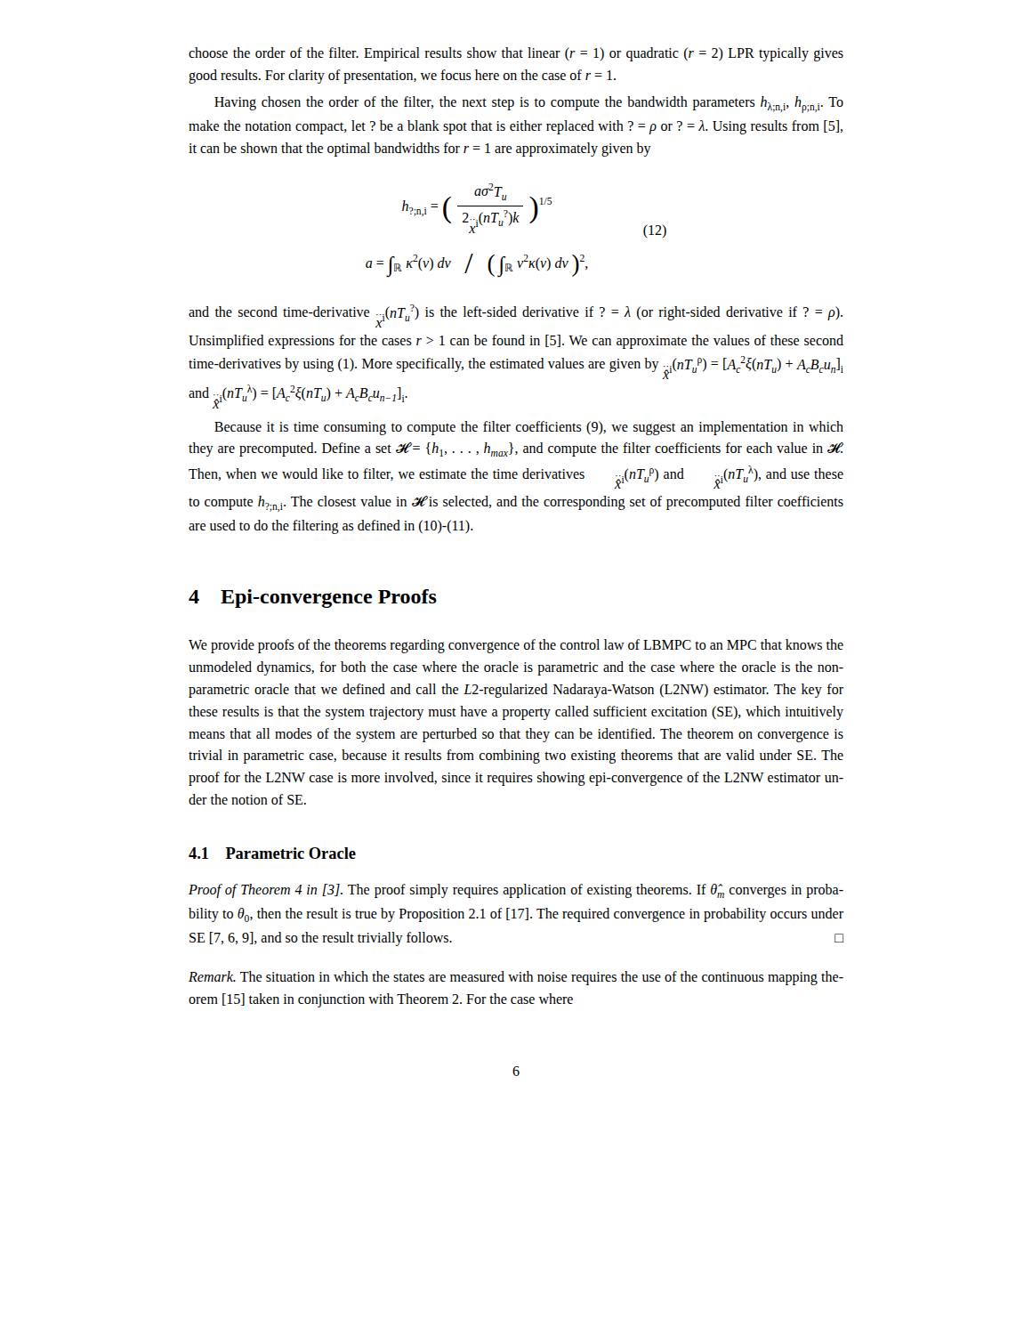choose the order of the filter. Empirical results show that linear (r = 1) or quadratic (r = 2) LPR typically gives good results. For clarity of presentation, we focus here on the case of r = 1.
Having chosen the order of the filter, the next step is to compute the bandwidth parameters hλ;n,i, hρ;n,i. To make the notation compact, let ? be a blank spot that is either replaced with ? = ρ or ? = λ. Using results from [5], it can be shown that the optimal bandwidths for r = 1 are approximately given by
h?;n,i = ( aσ 2 Tu 2··x i(nTu?)k ) 1/5
a = ∫ℝ κ 2(ν) dν / ( ∫ℝ ν 2 κ(ν) dν ) 2,
(12)
and the second time-derivative ··x i(nTu?) is the left-sided derivative if ? = λ (or right-sided derivative if ? = ρ). Unsimplified expressions for the cases r > 1 can be found in [5]. We can approximate the values of these second time-derivatives by using (1). More specifically, the estimated values are given by ··x̂i(nTu ρ) = [Ac 2 ξ(nTu) + Ac Bcun]i and ··x̂i(nTu λ) = [Ac 2 ξ(nTu) + Ac Bcun−1]i.
Because it is time consuming to compute the filter coefficients (9), we suggest an implementation in which they are precomputed. Define a set 𝓗 = {h 1, . . . , hmax}, and compute the filter coefficients for each value in 𝓗. Then, when we would like to filter, we estimate the time derivatives ··x̂i(nTu ρ) and ··x̂i(nTu λ), and use these to compute h?;n,i. The closest value in 𝓗 is selected, and the corresponding set of precomputed filter coefficients are used to do the filtering as defined in (10)-(11).
4 Epi-convergence Proofs
We provide proofs of the theorems regarding convergence of the control law of LBMPC to an MPC that knows the unmodeled dynamics, for both the case where the oracle is parametric and the case where the oracle is the nonparametric oracle that we defined and call the L2-regularized Nadaraya-Watson (L2NW) estimator. The key for these results is that the system trajectory must have a property called sufficient excitation (SE), which intuitively means that all modes of the system are perturbed so that they can be identified. The theorem on convergence is trivial in parametric case, because it results from combining two existing theorems that are valid under SE. The proof for the L2NW case is more involved, since it requires showing epi-convergence of the L2NW estimator under the notion of SE.
4.1 Parametric Oracle
Proof of Theorem 4 in [3]. The proof simply requires application of existing theorems. If θ̂m converges in probability to θ 0, then the result is true by Proposition 2.1 of [17]. The required convergence in probability occurs under SE [7, 6, 9], and so the result trivially follows.□
Remark. The situation in which the states are measured with noise requires the use of the continuous mapping theorem [15] taken in conjunction with Theorem 2. For the case where
6